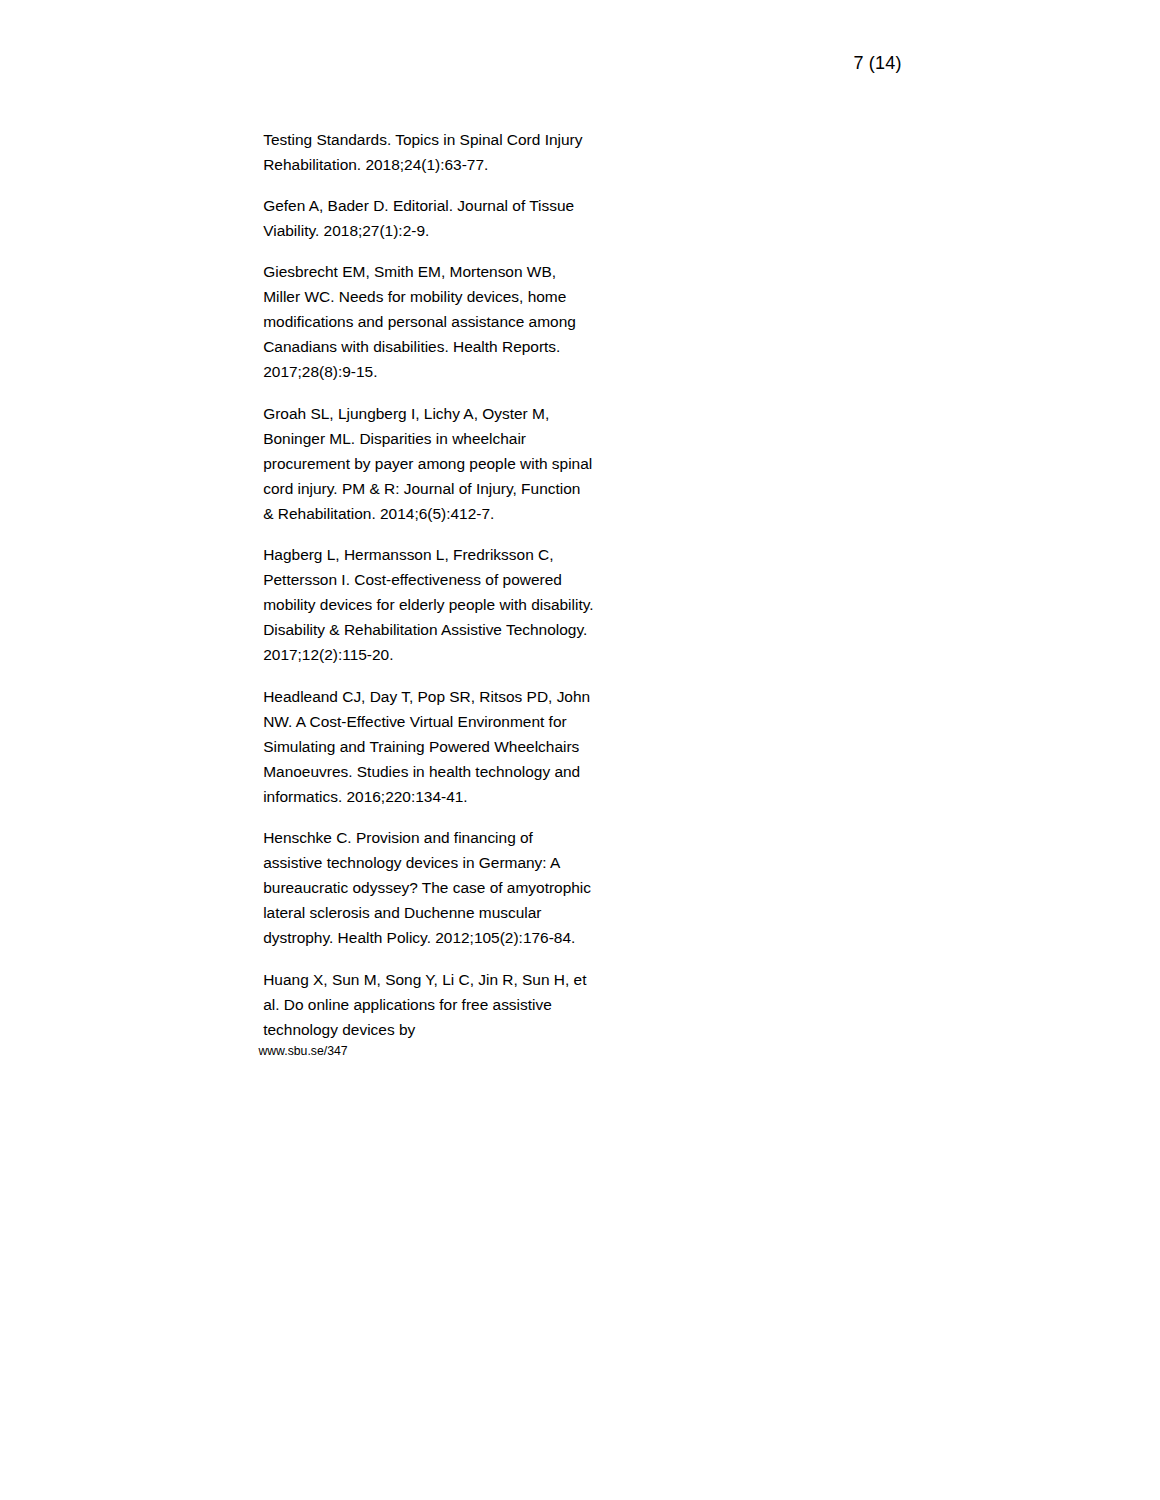7 (14)
Testing Standards. Topics in Spinal Cord Injury Rehabilitation. 2018;24(1):63-77.
Gefen A, Bader D. Editorial. Journal of Tissue Viability. 2018;27(1):2-9.
Giesbrecht EM, Smith EM, Mortenson WB, Miller WC. Needs for mobility devices, home modifications and personal assistance among Canadians with disabilities. Health Reports. 2017;28(8):9-15.
Groah SL, Ljungberg I, Lichy A, Oyster M, Boninger ML. Disparities in wheelchair procurement by payer among people with spinal cord injury. PM & R: Journal of Injury, Function & Rehabilitation. 2014;6(5):412-7.
Hagberg L, Hermansson L, Fredriksson C, Pettersson I. Cost-effectiveness of powered mobility devices for elderly people with disability. Disability & Rehabilitation Assistive Technology. 2017;12(2):115-20.
Headleand CJ, Day T, Pop SR, Ritsos PD, John NW. A Cost-Effective Virtual Environment for Simulating and Training Powered Wheelchairs Manoeuvres. Studies in health technology and informatics. 2016;220:134-41.
Henschke C. Provision and financing of assistive technology devices in Germany: A bureaucratic odyssey? The case of amyotrophic lateral sclerosis and Duchenne muscular dystrophy. Health Policy. 2012;105(2):176-84.
Huang X, Sun M, Song Y, Li C, Jin R, Sun H, et al. Do online applications for free assistive technology devices by
www.sbu.se/347